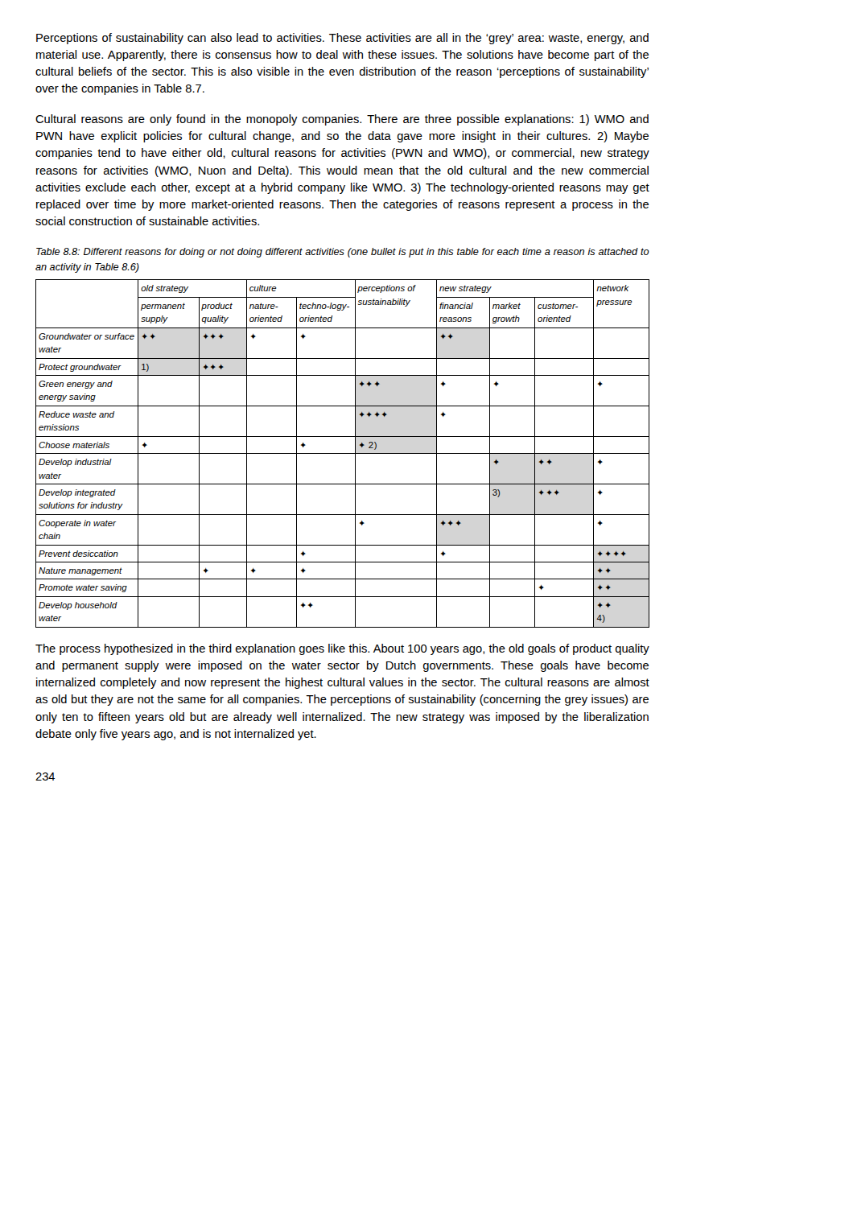Perceptions of sustainability can also lead to activities. These activities are all in the ‘grey’ area: waste, energy, and material use. Apparently, there is consensus how to deal with these issues. The solutions have become part of the cultural beliefs of the sector. This is also visible in the even distribution of the reason ‘perceptions of sustainability’ over the companies in Table 8.7.
Cultural reasons are only found in the monopoly companies. There are three possible explanations: 1) WMO and PWN have explicit policies for cultural change, and so the data gave more insight in their cultures. 2) Maybe companies tend to have either old, cultural reasons for activities (PWN and WMO), or commercial, new strategy reasons for activities (WMO, Nuon and Delta). This would mean that the old cultural and the new commercial activities exclude each other, except at a hybrid company like WMO. 3) The technology-oriented reasons may get replaced over time by more market-oriented reasons. Then the categories of reasons represent a process in the social construction of sustainable activities.
Table 8.8: Different reasons for doing or not doing different activities (one bullet is put in this table for each time a reason is attached to an activity in Table 8.6)
| | old strategy | culture | perceptions of sustainability | new strategy | network pressure |
| --- | --- | --- | --- | --- | --- |
| permanent supply | product quality | nature-oriented | techno-logy-oriented | financial reasons | market growth | customer-oriented |
| Groundwater or surface water | ✦✦ | ✦✦✦ | ✦ | ✦ | | ✦✦ | | | |
| Protect groundwater | 1) | ✦✦✦ | | | | | | | |
| Green energy and energy saving | | | | | ✦✦✦ | ✦ | ✦ | | ✦ |
| Reduce waste and emissions | | | | | ✦✦✦✦ | ✦ | | | |
| Choose materials | ✦ | | | ✦ | ✦ 2) | | | | |
| Develop industrial water | | | | | | | ✦ | ✦✦ | ✦ |
| Develop integrated solutions for industry | | | | | | | 3) | ✦✦✦ | ✦ |
| Cooperate in water chain | | | | | ✦ | ✦✦✦ | | | ✦ |
| Prevent desiccation | | | | ✦ | | ✦ | | | ✦✦✦✦ |
| Nature management | | ✦ | ✦ | ✦ | | | | | ✦✦ |
| Promote water saving | | | | | | | | ✦ | ✦✦ |
| Develop household water | | | | ✦✦ | | | | | ✦✦ 4) |
The process hypothesized in the third explanation goes like this. About 100 years ago, the old goals of product quality and permanent supply were imposed on the water sector by Dutch governments. These goals have become internalized completely and now represent the highest cultural values in the sector. The cultural reasons are almost as old but they are not the same for all companies. The perceptions of sustainability (concerning the grey issues) are only ten to fifteen years old but are already well internalized. The new strategy was imposed by the liberalization debate only five years ago, and is not internalized yet.
234